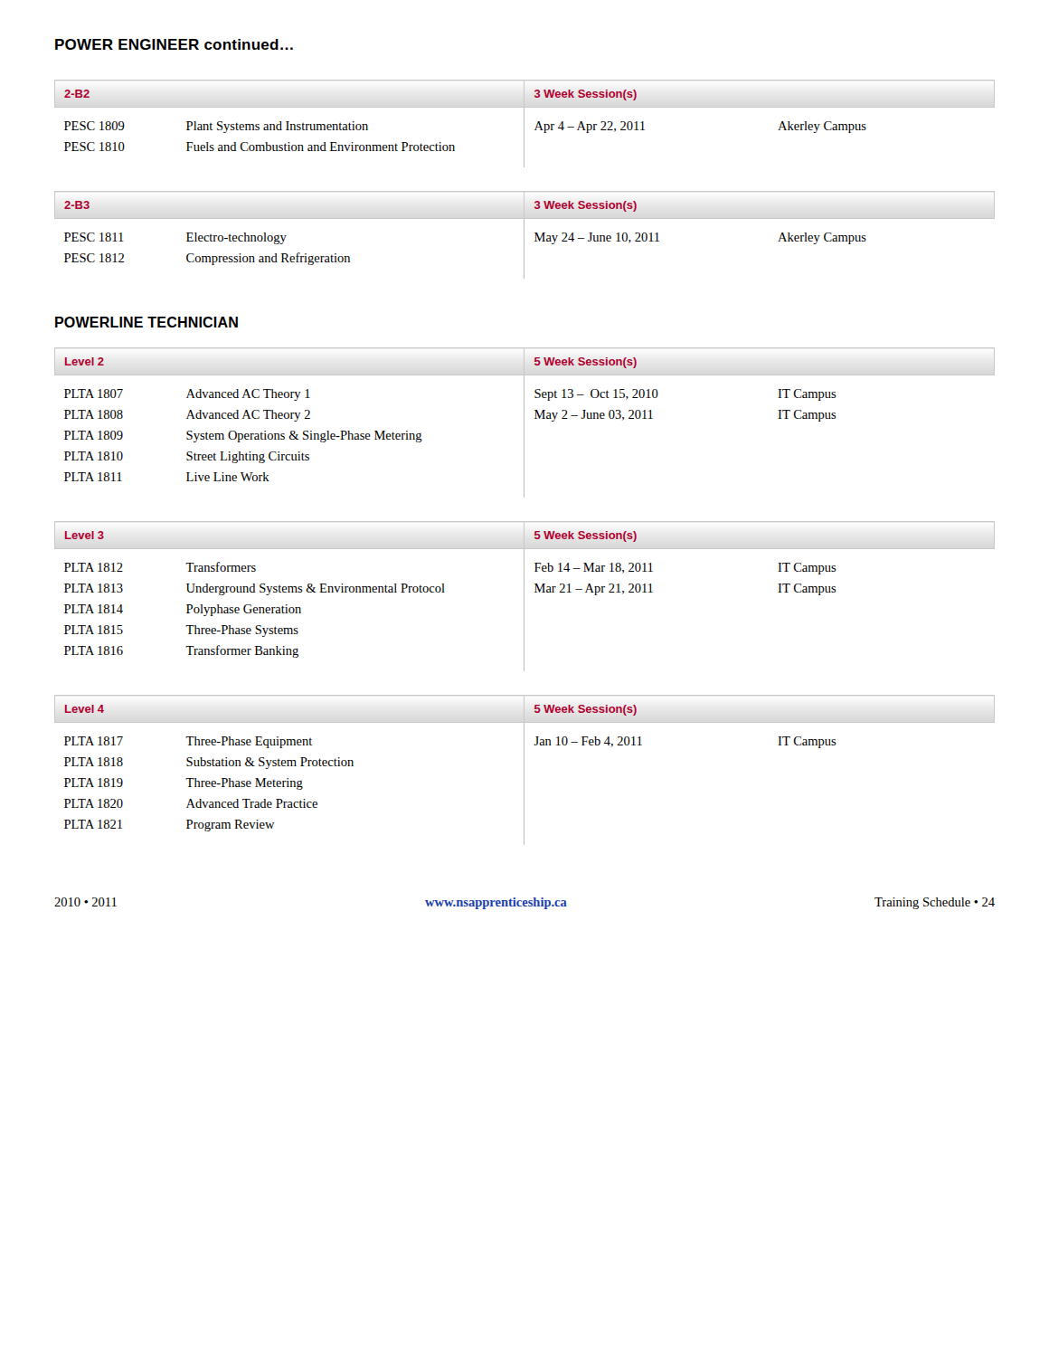POWER ENGINEER continued…
| 2-B2 | 3 Week Session(s) |
| PESC 1809 | Plant Systems and Instrumentation | Apr 4 – Apr 22, 2011 | Akerley Campus |
| PESC 1810 | Fuels and Combustion and Environment Protection | | |
| 2-B3 | 3 Week Session(s) |
| PESC 1811 | Electro-technology | May 24 – June 10, 2011 | Akerley Campus |
| PESC 1812 | Compression and Refrigeration | | |
POWERLINE TECHNICIAN
| Level 2 | 5 Week Session(s) |
| PLTA 1807 | Advanced AC Theory 1 | Sept 13 – Oct 15, 2010 | IT Campus |
| PLTA 1808 | Advanced AC Theory 2 | May 2 – June 03, 2011 | IT Campus |
| PLTA 1809 | System Operations & Single-Phase Metering | | |
| PLTA 1810 | Street Lighting Circuits | | |
| PLTA 1811 | Live Line Work | | |
| Level 3 | 5 Week Session(s) |
| PLTA 1812 | Transformers | Feb 14 – Mar 18, 2011 | IT Campus |
| PLTA 1813 | Underground Systems & Environmental Protocol | Mar 21 – Apr 21, 2011 | IT Campus |
| PLTA 1814 | Polyphase Generation | | |
| PLTA 1815 | Three-Phase Systems | | |
| PLTA 1816 | Transformer Banking | | |
| Level 4 | 5 Week Session(s) |
| PLTA 1817 | Three-Phase Equipment | Jan 10 – Feb 4, 2011 | IT Campus |
| PLTA 1818 | Substation & System Protection | | |
| PLTA 1819 | Three-Phase Metering | | |
| PLTA 1820 | Advanced Trade Practice | | |
| PLTA 1821 | Program Review | | |
2010 • 2011
www.nsapprenticeship.ca
Training Schedule • 24